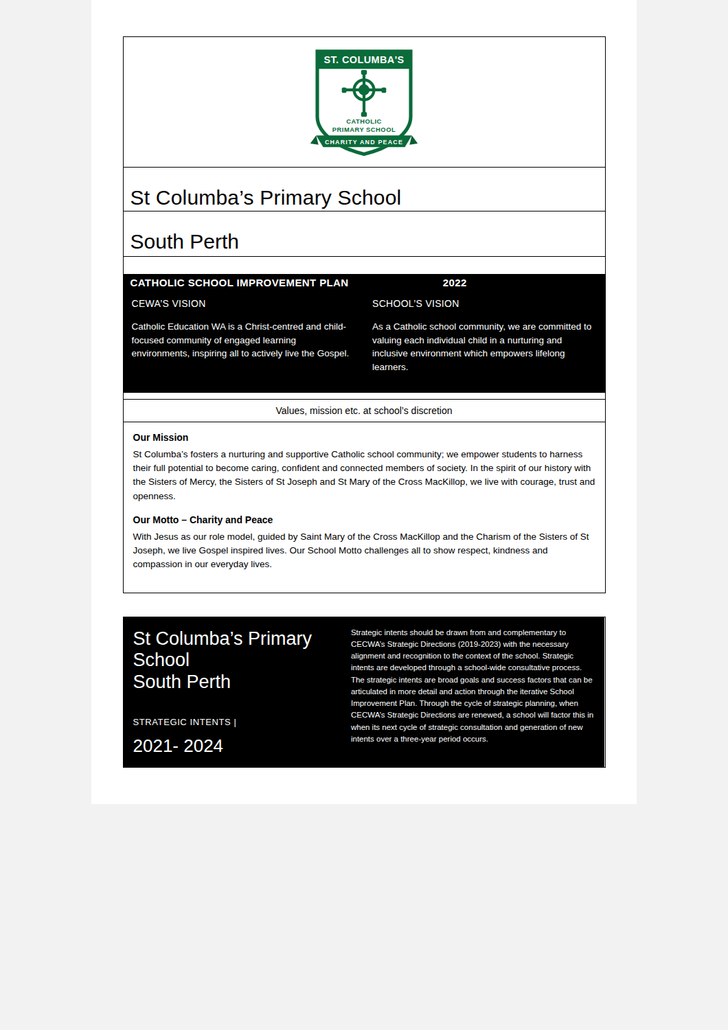ST. COLUMBA'S CATHOLIC PRIMARY SCHOOL CHARITY AND PEACE
St Columba’s Primary School
South Perth
CATHOLIC SCHOOL IMPROVEMENT PLAN 2022
CEWA’S VISION
Catholic Education WA is a Christ-centred and child-focused community of engaged learning environments, inspiring all to actively live the Gospel.
SCHOOL’S VISION
As a Catholic school community, we are committed to valuing each individual child in a nurturing and inclusive environment which empowers lifelong learners.
Values, mission etc. at school’s discretion
Our Mission
St Columba’s fosters a nurturing and supportive Catholic school community; we empower students to harness their full potential to become caring, confident and connected members of society. In the spirit of our history with the Sisters of Mercy, the Sisters of St Joseph and St Mary of the Cross MacKillop, we live with courage, trust and openness.
Our Motto – Charity and Peace
With Jesus as our role model, guided by Saint Mary of the Cross MacKillop and the Charism of the Sisters of St Joseph, we live Gospel inspired lives. Our School Motto challenges all to show respect, kindness and compassion in our everyday lives.
St Columba’s Primary School
South Perth
STRATEGIC INTENTS | 2021- 2024
Strategic intents should be drawn from and complementary to CECWA’s Strategic Directions (2019-2023) with the necessary alignment and recognition to the context of the school. Strategic intents are developed through a school-wide consultative process. The strategic intents are broad goals and success factors that can be articulated in more detail and action through the iterative School Improvement Plan. Through the cycle of strategic planning, when CECWA’s Strategic Directions are renewed, a school will factor this in when its next cycle of strategic consultation and generation of new intents over a three-year period occurs.